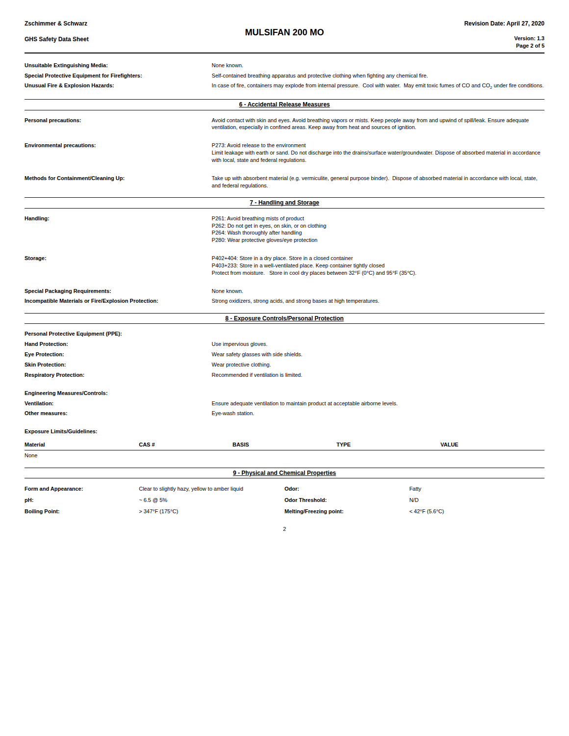Zschimmer & Schwarz
GHS Safety Data Sheet
MULSIFAN 200 MO
Revision Date: April 27, 2020
Version: 1.3
Page 2 of 5
| Unsuitable Extinguishing Media: | None known. |
| Special Protective Equipment for Firefighters: | Self-contained breathing apparatus and protective clothing when fighting any chemical fire. |
| Unusual Fire & Explosion Hazards: | In case of fire, containers may explode from internal pressure. Cool with water. May emit toxic fumes of CO and CO 2 under fire conditions. |
6 - Accidental Release Measures
| Personal precautions: | Avoid contact with skin and eyes. Avoid breathing vapors or mists. Keep people away from and upwind of spill/leak. Ensure adequate ventilation, especially in confined areas. Keep away from heat and sources of ignition. |
| Environmental precautions: | P273: Avoid release to the environment Limit leakage with earth or sand. Do not discharge into the drains/surface water/groundwater. Dispose of absorbed material in accordance with local, state and federal regulations. |
| Methods for Containment/Cleaning Up: | Take up with absorbent material (e.g. vermiculite, general purpose binder). Dispose of absorbed material in accordance with local, state, and federal regulations. |
7 - Handling and Storage
| Handling: | P261: Avoid breathing mists of product P262: Do not get in eyes, on skin, or on clothing P264: Wash thoroughly after handling P280: Wear protective gloves/eye protection |
| Storage: | P402+404: Store in a dry place. Store in a closed container P403+233: Store in a well-ventilated place. Keep container tightly closed Protect from moisture. Store in cool dry places between 32°F (0°C) and 95°F (35°C). |
| Special Packaging Requirements: | None known. |
| Incompatible Materials or Fire/Explosion Protection: | Strong oxidizers, strong acids, and strong bases at high temperatures. |
8 - Exposure Controls/Personal Protection
| Personal Protective Equipment (PPE): | |
| Hand Protection: | Use impervious gloves. |
| Eye Protection: | Wear safety glasses with side shields. |
| Skin Protection: | Wear protective clothing. |
| Respiratory Protection: | Recommended if ventilation is limited. |
| Engineering Measures/Controls: | |
| Ventilation: | Ensure adequate ventilation to maintain product at acceptable airborne levels. |
| Other measures: | Eye-wash station. |
| Exposure Limits/Guidelines: | |
| Material | CAS # | BASIS | TYPE | VALUE |
| --- | --- | --- | --- | --- |
| None | | | | |
9 - Physical and Chemical Properties
| Form and Appearance: | Clear to slightly hazy, yellow to amber liquid | Odor: | Fatty |
| pH: | ~ 6.5 @ 5% | Odor Threshold: | N/D |
| Boiling Point: | > 347°F (175°C) | Melting/Freezing point: | < 42°F (5.6°C) |
2